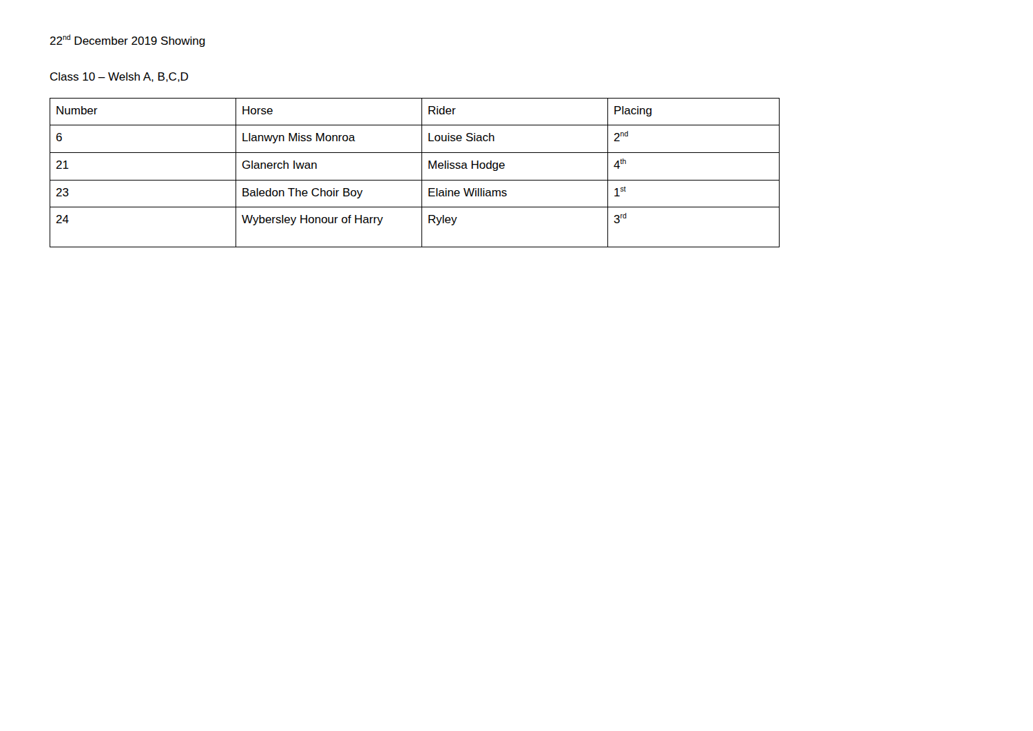22nd December 2019 Showing
Class 10 – Welsh A, B,C,D
| Number | Horse | Rider | Placing |
| --- | --- | --- | --- |
| 6 | Llanwyn Miss Monroa | Louise Siach | 2 nd |
| 21 | Glanerch Iwan | Melissa Hodge | 4 th |
| 23 | Baledon The Choir Boy | Elaine Williams | 1 st |
| 24 | Wybersley Honour of Harry | Ryley | 3 rd |